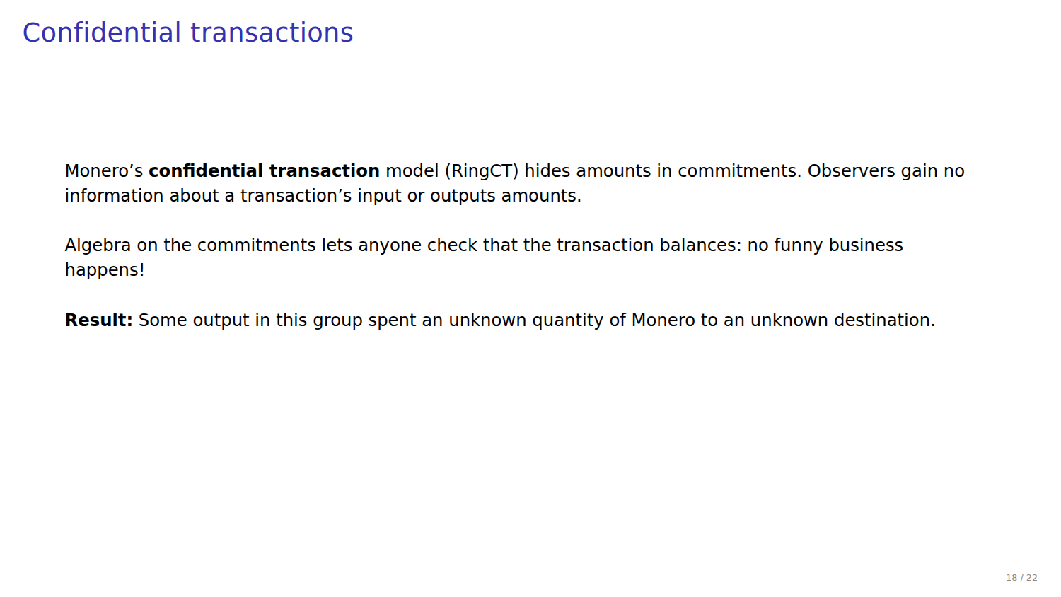Confidential transactions
Monero’s confidential transaction model (RingCT) hides amounts in commitments. Observers gain no information about a transaction’s input or outputs amounts.
Algebra on the commitments lets anyone check that the transaction balances: no funny business happens!
Result: Some output in this group spent an unknown quantity of Monero to an unknown destination.
18 / 22